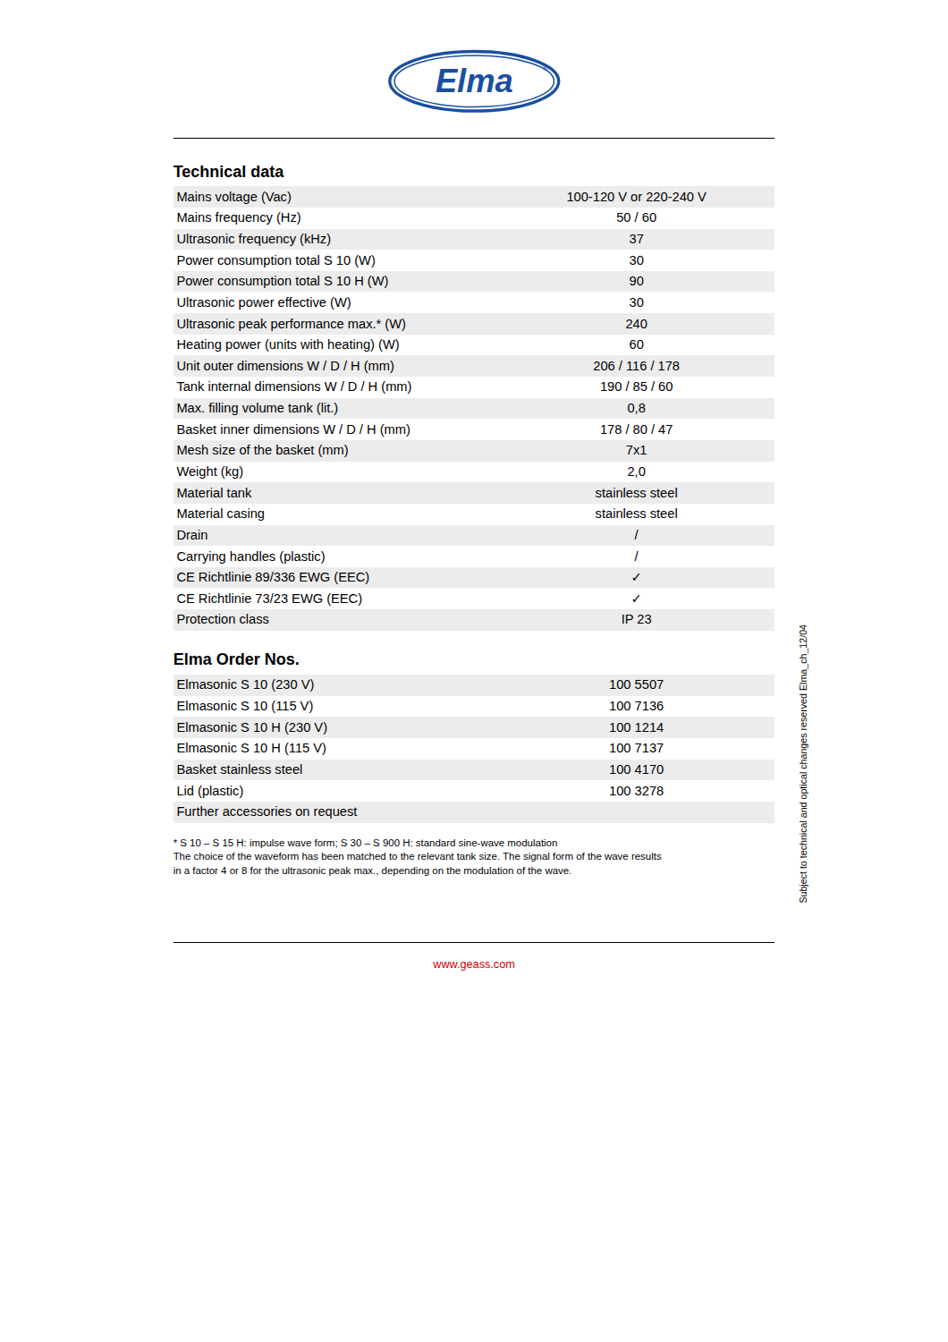Elma ®
Technical data
| Mains voltage (Vac) | 100-120 V or 220-240 V |
| Mains frequency (Hz) | 50 / 60 |
| Ultrasonic frequency (kHz) | 37 |
| Power consumption total S 10 (W) | 30 |
| Power consumption total S 10 H (W) | 90 |
| Ultrasonic power effective (W) | 30 |
| Ultrasonic peak performance max.* (W) | 240 |
| Heating power (units with heating) (W) | 60 |
| Unit outer dimensions W / D / H (mm) | 206 / 116 / 178 |
| Tank internal dimensions W / D / H (mm) | 190 / 85 / 60 |
| Max. filling volume tank (lit.) | 0,8 |
| Basket inner dimensions W / D / H (mm) | 178 / 80 / 47 |
| Mesh size of the basket (mm) | 7x1 |
| Weight (kg) | 2,0 |
| Material tank | stainless steel |
| Material casing | stainless steel |
| Drain | / |
| Carrying handles (plastic) | / |
| CE Richtlinie 89/336 EWG (EEC) | ✓ |
| CE Richtlinie 73/23 EWG (EEC) | ✓ |
| Protection class | IP 23 |
Elma Order Nos.
| Elmasonic S 10 (230 V) | 100 5507 |
| Elmasonic S 10 (115 V) | 100 7136 |
| Elmasonic S 10 H (230 V) | 100 1214 |
| Elmasonic S 10 H (115 V) | 100 7137 |
| Basket stainless steel | 100 4170 |
| Lid (plastic) | 100 3278 |
| Further accessories on request |
* S 10 – S 15 H: impulse wave form; S 30 – S 900 H: standard sine-wave modulation
The choice of the waveform has been matched to the relevant tank size. The signal form of the wave results
in a factor 4 or 8 for the ultrasonic peak max., depending on the modulation of the wave.
Subject to technical and optical changes reserved Elma_ch_12/04
www.geass.com